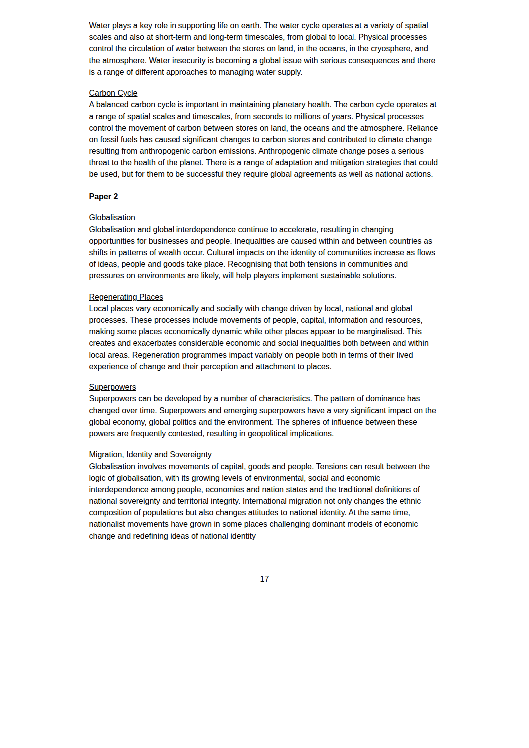Water plays a key role in supporting life on earth. The water cycle operates at a variety of spatial scales and also at short-term and long-term timescales, from global to local. Physical processes control the circulation of water between the stores on land, in the oceans, in the cryosphere, and the atmosphere. Water insecurity is becoming a global issue with serious consequences and there is a range of different approaches to managing water supply.
Carbon Cycle
A balanced carbon cycle is important in maintaining planetary health. The carbon cycle operates at a range of spatial scales and timescales, from seconds to millions of years. Physical processes control the movement of carbon between stores on land, the oceans and the atmosphere. Reliance on fossil fuels has caused significant changes to carbon stores and contributed to climate change resulting from anthropogenic carbon emissions. Anthropogenic climate change poses a serious threat to the health of the planet. There is a range of adaptation and mitigation strategies that could be used, but for them to be successful they require global agreements as well as national actions.
Paper 2
Globalisation
Globalisation and global interdependence continue to accelerate, resulting in changing opportunities for businesses and people. Inequalities are caused within and between countries as shifts in patterns of wealth occur. Cultural impacts on the identity of communities increase as flows of ideas, people and goods take place. Recognising that both tensions in communities and pressures on environments are likely, will help players implement sustainable solutions.
Regenerating Places
Local places vary economically and socially with change driven by local, national and global processes. These processes include movements of people, capital, information and resources, making some places economically dynamic while other places appear to be marginalised. This creates and exacerbates considerable economic and social inequalities both between and within local areas. Regeneration programmes impact variably on people both in terms of their lived experience of change and their perception and attachment to places.
Superpowers
Superpowers can be developed by a number of characteristics. The pattern of dominance has changed over time. Superpowers and emerging superpowers have a very significant impact on the global economy, global politics and the environment. The spheres of influence between these powers are frequently contested, resulting in geopolitical implications.
Migration, Identity and Sovereignty
Globalisation involves movements of capital, goods and people. Tensions can result between the logic of globalisation, with its growing levels of environmental, social and economic interdependence among people, economies and nation states and the traditional definitions of national sovereignty and territorial integrity. International migration not only changes the ethnic composition of populations but also changes attitudes to national identity. At the same time, nationalist movements have grown in some places challenging dominant models of economic change and redefining ideas of national identity
17